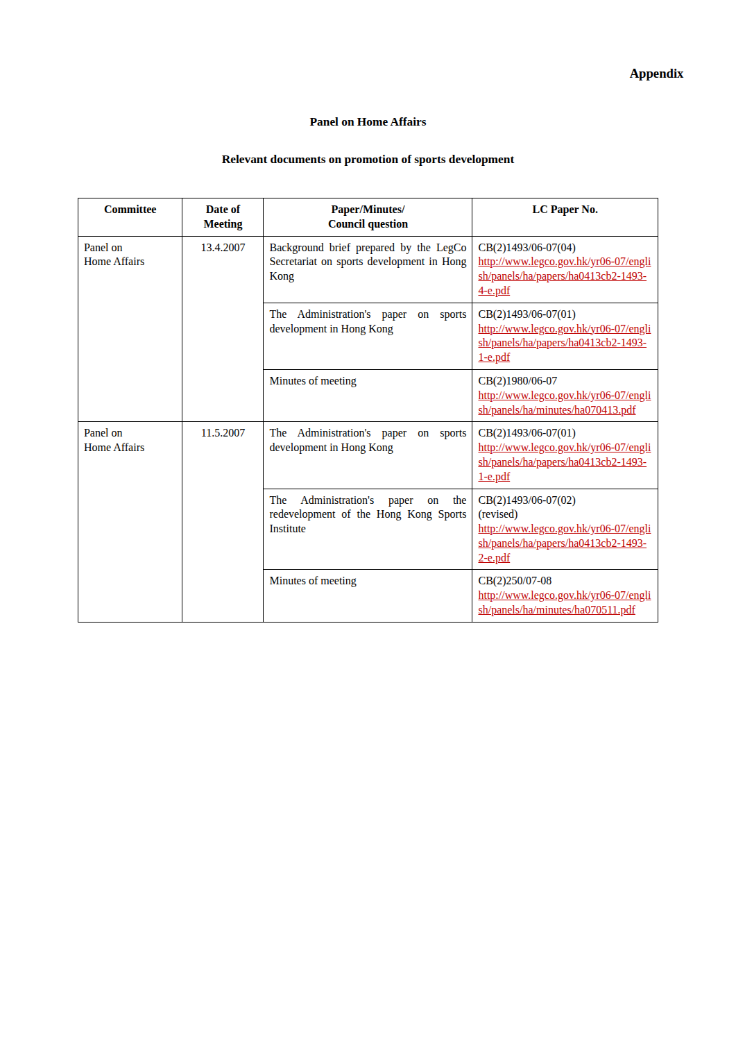Appendix
Panel on Home Affairs
Relevant documents on promotion of sports development
| Committee | Date of Meeting | Paper/Minutes/ Council question | LC Paper No. |
| --- | --- | --- | --- |
| Panel on Home Affairs | 13.4.2007 | Background brief prepared by the LegCo Secretariat on sports development in Hong Kong | CB(2)1493/06-07(04) http://www.legco.gov.hk/yr06-07/english/panels/ha/papers/ha0413cb2-1493-4-e.pdf |
| The Administration's paper on sports development in Hong Kong | CB(2)1493/06-07(01) http://www.legco.gov.hk/yr06-07/english/panels/ha/papers/ha0413cb2-1493-1-e.pdf |
| Minutes of meeting | CB(2)1980/06-07 http://www.legco.gov.hk/yr06-07/english/panels/ha/minutes/ha070413.pdf |
| Panel on Home Affairs | 11.5.2007 | The Administration's paper on sports development in Hong Kong | CB(2)1493/06-07(01) http://www.legco.gov.hk/yr06-07/english/panels/ha/papers/ha0413cb2-1493-1-e.pdf |
| The Administration's paper on the redevelopment of the Hong Kong Sports Institute | CB(2)1493/06-07(02) (revised) http://www.legco.gov.hk/yr06-07/english/panels/ha/papers/ha0413cb2-1493-2-e.pdf |
| Minutes of meeting | CB(2)250/07-08 http://www.legco.gov.hk/yr06-07/english/panels/ha/minutes/ha070511.pdf |